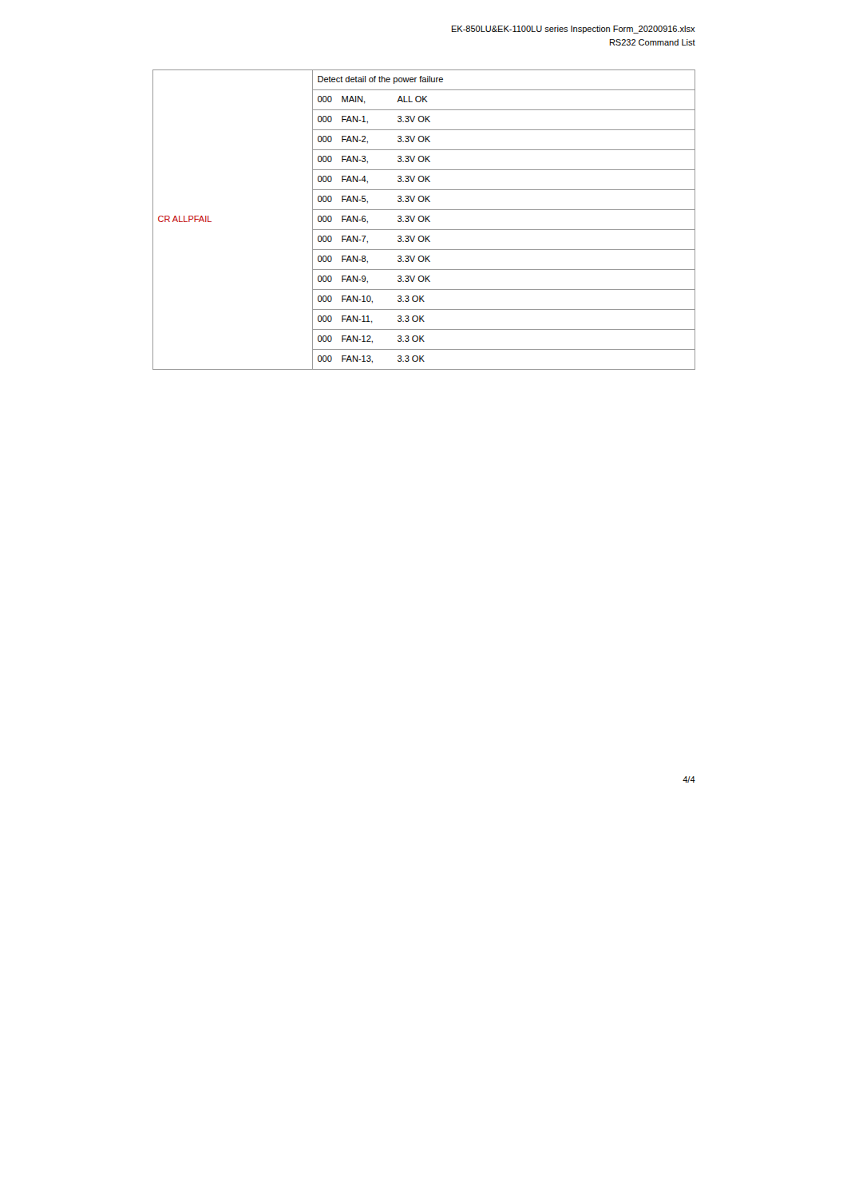EK-850LU&EK-1100LU series Inspection Form_20200916.xlsx
RS232 Command List
| CR ALLPFAIL | Detect detail of the power failure |
| 000 MAIN, ALL OK |
| 000 FAN-1, 3.3V OK |
| 000 FAN-2, 3.3V OK |
| 000 FAN-3, 3.3V OK |
| 000 FAN-4, 3.3V OK |
| 000 FAN-5, 3.3V OK |
| 000 FAN-6, 3.3V OK |
| 000 FAN-7, 3.3V OK |
| 000 FAN-8, 3.3V OK |
| 000 FAN-9, 3.3V OK |
| 000 FAN-10, 3.3 OK |
| 000 FAN-11, 3.3 OK |
| 000 FAN-12, 3.3 OK |
| 000 FAN-13, 3.3 OK |
4/4